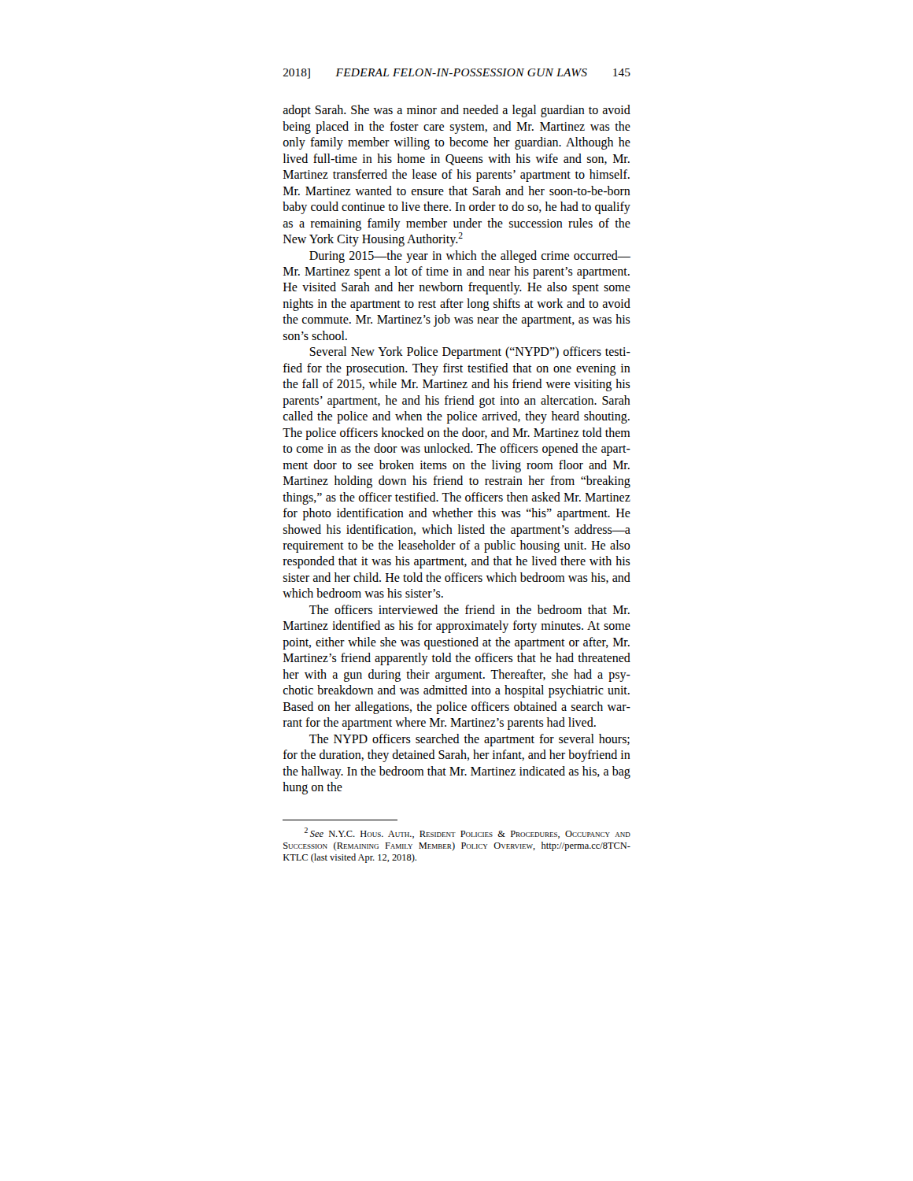2018] FEDERAL FELON-IN-POSSESSION GUN LAWS 145
adopt Sarah. She was a minor and needed a legal guardian to avoid being placed in the foster care system, and Mr. Martinez was the only family member willing to become her guardian. Although he lived full-time in his home in Queens with his wife and son, Mr. Martinez transferred the lease of his parents’ apartment to himself. Mr. Martinez wanted to ensure that Sarah and her soon-to-be-born baby could continue to live there. In order to do so, he had to qualify as a remaining family member under the succession rules of the New York City Housing Authority.2
During 2015—the year in which the alleged crime occurred—Mr. Martinez spent a lot of time in and near his parent’s apartment. He visited Sarah and her newborn frequently. He also spent some nights in the apartment to rest after long shifts at work and to avoid the commute. Mr. Martinez’s job was near the apartment, as was his son’s school.
Several New York Police Department (“NYPD”) officers testified for the prosecution. They first testified that on one evening in the fall of 2015, while Mr. Martinez and his friend were visiting his parents’ apartment, he and his friend got into an altercation. Sarah called the police and when the police arrived, they heard shouting. The police officers knocked on the door, and Mr. Martinez told them to come in as the door was unlocked. The officers opened the apartment door to see broken items on the living room floor and Mr. Martinez holding down his friend to restrain her from “breaking things,” as the officer testified. The officers then asked Mr. Martinez for photo identification and whether this was “his” apartment. He showed his identification, which listed the apartment’s address—a requirement to be the leaseholder of a public housing unit. He also responded that it was his apartment, and that he lived there with his sister and her child. He told the officers which bedroom was his, and which bedroom was his sister’s.
The officers interviewed the friend in the bedroom that Mr. Martinez identified as his for approximately forty minutes. At some point, either while she was questioned at the apartment or after, Mr. Martinez’s friend apparently told the officers that he had threatened her with a gun during their argument. Thereafter, she had a psychotic breakdown and was admitted into a hospital psychiatric unit. Based on her allegations, the police officers obtained a search warrant for the apartment where Mr. Martinez’s parents had lived.
The NYPD officers searched the apartment for several hours; for the duration, they detained Sarah, her infant, and her boyfriend in the hallway. In the bedroom that Mr. Martinez indicated as his, a bag hung on the
2 See N.Y.C. Hous. Auth., Resident Policies & Procedures, Occupancy and Succession (Remaining Family Member) Policy Overview, http://perma.cc/8TCN-KTLC (last visited Apr. 12, 2018).